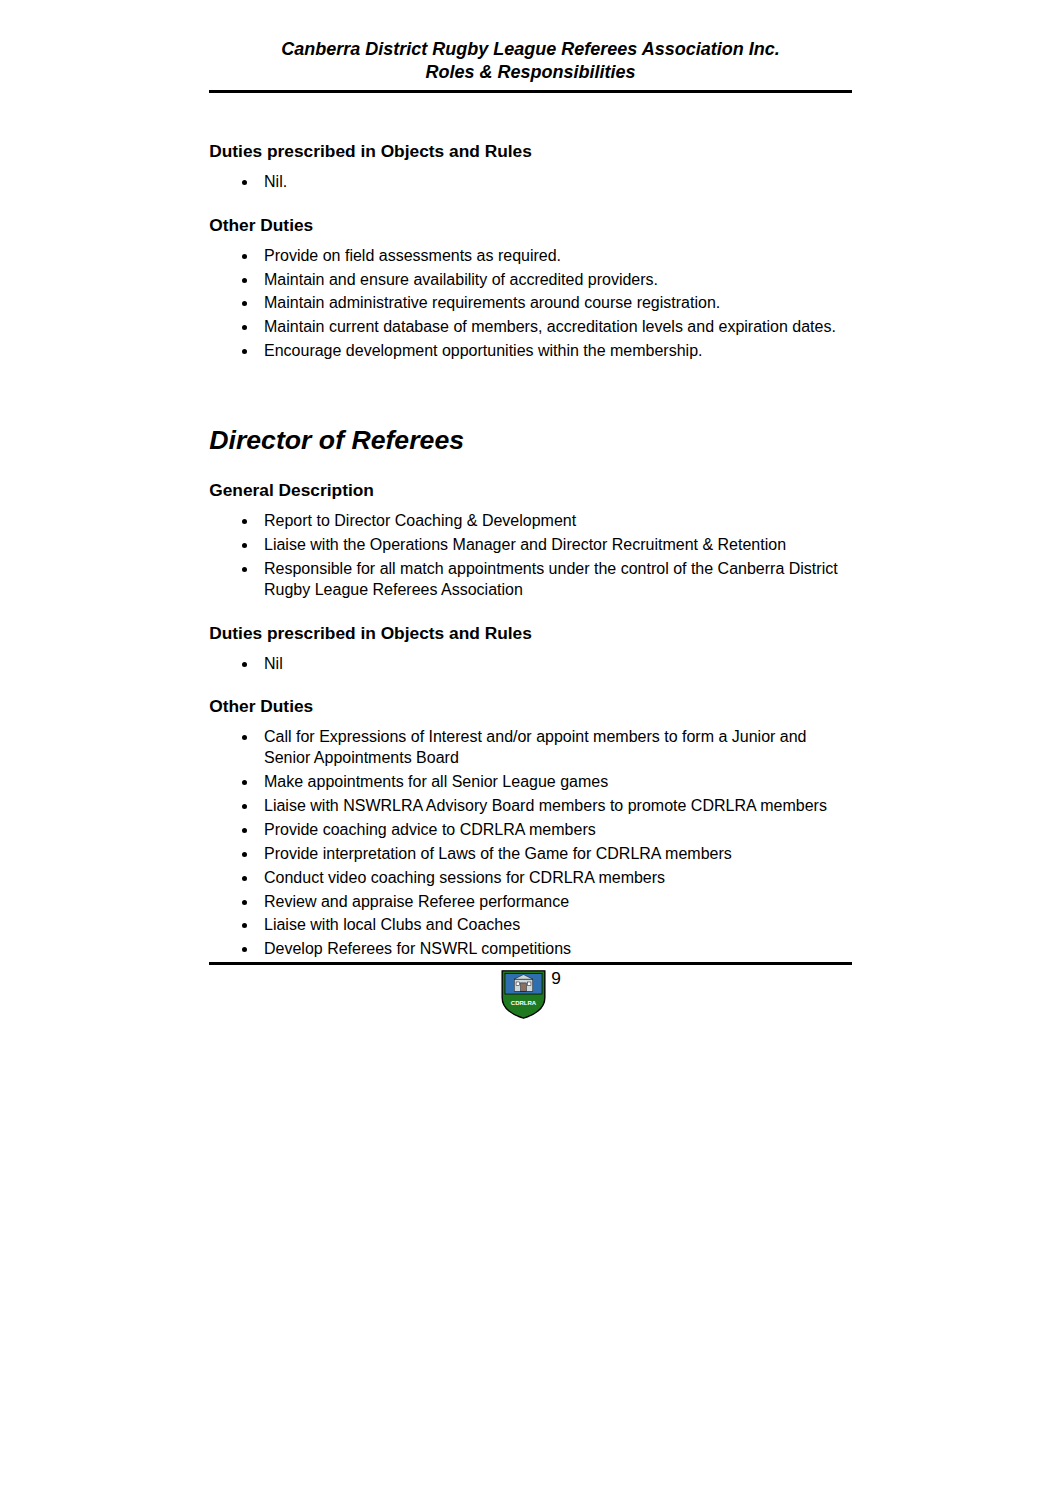Canberra District Rugby League Referees Association Inc.
Roles & Responsibilities
Duties prescribed in Objects and Rules
Nil.
Other Duties
Provide on field assessments as required.
Maintain and ensure availability of accredited providers.
Maintain administrative requirements around course registration.
Maintain current database of members, accreditation levels and expiration dates.
Encourage development opportunities within the membership.
Director of Referees
General Description
Report to Director Coaching & Development
Liaise with the Operations Manager and Director Recruitment & Retention
Responsible for all match appointments under the control of the Canberra District Rugby League Referees Association
Duties prescribed in Objects and Rules
Nil
Other Duties
Call for Expressions of Interest and/or appoint members to form a Junior and Senior Appointments Board
Make appointments for all Senior League games
Liaise with NSWRLRA Advisory Board members to promote CDRLRA members
Provide coaching advice to CDRLRA members
Provide interpretation of Laws of the Game for CDRLRA members
Conduct video coaching sessions for CDRLRA members
Review and appraise Referee performance
Liaise with local Clubs and Coaches
Develop Referees for NSWRL competitions
CDRLRA
9